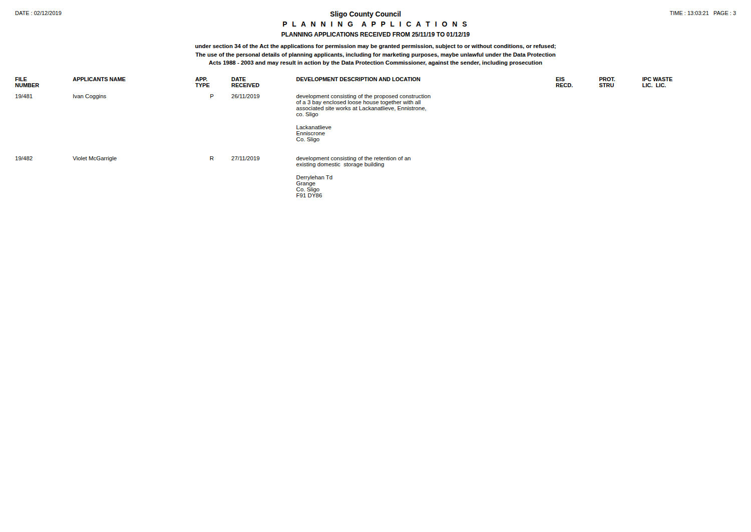DATE : 02/12/2019
Sligo County Council
TIME : 13:03:21 PAGE : 3
P L A N N I N G A P P L I C A T I O N S
PLANNING APPLICATIONS RECEIVED FROM 25/11/19 TO 01/12/19
under section 34 of the Act the applications for permission may be granted permission, subject to or without conditions, or refused;
The use of the personal details of planning applicants, including for marketing purposes, maybe unlawful under the Data Protection
Acts 1988 - 2003 and may result in action by the Data Protection Commissioner, against the sender, including prosecution
| FILE NUMBER | APPLICANTS NAME | APP. TYPE | DATE RECEIVED | DEVELOPMENT DESCRIPTION AND LOCATION | EIS RECD. | PROT. STRU | IPC WASTE LIC. LIC. |
| --- | --- | --- | --- | --- | --- | --- | --- |
| 19/481 | Ivan Coggins | P | 26/11/2019 | development consisting of the proposed construction of a 3 bay enclosed loose house together with all associated site works at Lackanatlieve, Ennistrone, co. Sligo Lackanatlieve Enniscrone Co. Sligo | | | |
| 19/482 | Violet McGarrigle | R | 27/11/2019 | development consisting of the retention of an existing domestic storage building Derrylehan Td Grange Co. Sligo F91 DY86 | | | |